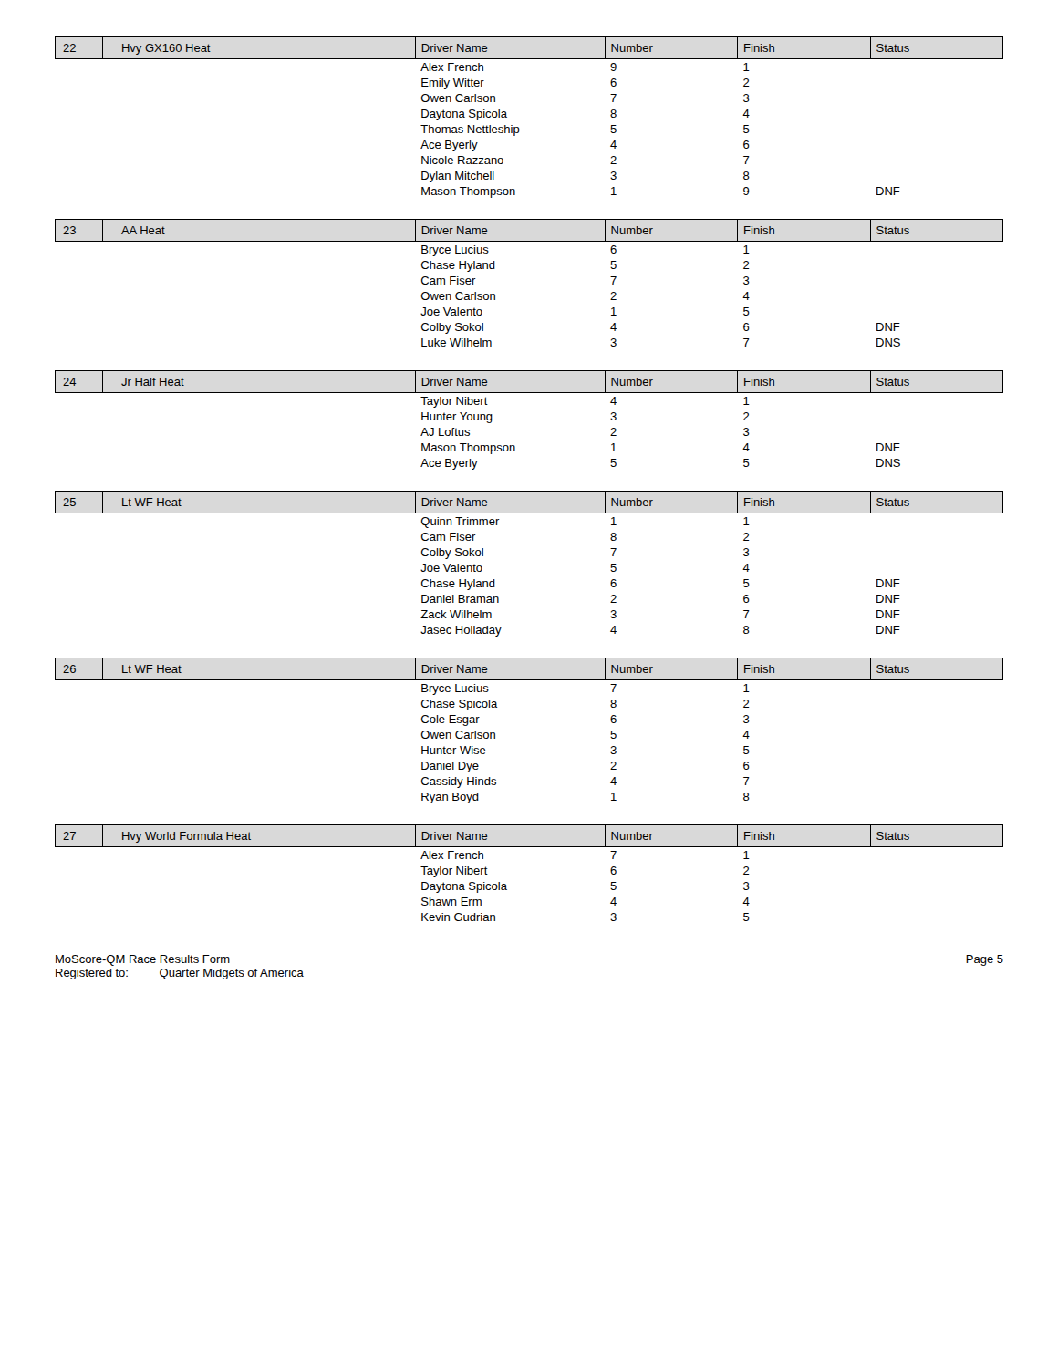| 22 | Hvy GX160 Heat | Driver Name | Number | Finish | Status |
| | | Alex French | 9 | 1 | |
| | | Emily Witter | 6 | 2 | |
| | | Owen Carlson | 7 | 3 | |
| | | Daytona Spicola | 8 | 4 | |
| | | Thomas Nettleship | 5 | 5 | |
| | | Ace Byerly | 4 | 6 | |
| | | Nicole Razzano | 2 | 7 | |
| | | Dylan Mitchell | 3 | 8 | |
| | | Mason Thompson | 1 | 9 | DNF |
| 23 | AA Heat | Driver Name | Number | Finish | Status |
| | | Bryce Lucius | 6 | 1 | |
| | | Chase Hyland | 5 | 2 | |
| | | Cam Fiser | 7 | 3 | |
| | | Owen Carlson | 2 | 4 | |
| | | Joe Valento | 1 | 5 | |
| | | Colby Sokol | 4 | 6 | DNF |
| | | Luke Wilhelm | 3 | 7 | DNS |
| 24 | Jr Half Heat | Driver Name | Number | Finish | Status |
| | | Taylor Nibert | 4 | 1 | |
| | | Hunter Young | 3 | 2 | |
| | | AJ Loftus | 2 | 3 | |
| | | Mason Thompson | 1 | 4 | DNF |
| | | Ace Byerly | 5 | 5 | DNS |
| 25 | Lt WF Heat | Driver Name | Number | Finish | Status |
| | | Quinn Trimmer | 1 | 1 | |
| | | Cam Fiser | 8 | 2 | |
| | | Colby Sokol | 7 | 3 | |
| | | Joe Valento | 5 | 4 | |
| | | Chase Hyland | 6 | 5 | DNF |
| | | Daniel Braman | 2 | 6 | DNF |
| | | Zack Wilhelm | 3 | 7 | DNF |
| | | Jasec Holladay | 4 | 8 | DNF |
| 26 | Lt WF Heat | Driver Name | Number | Finish | Status |
| | | Bryce Lucius | 7 | 1 | |
| | | Chase Spicola | 8 | 2 | |
| | | Cole Esgar | 6 | 3 | |
| | | Owen Carlson | 5 | 4 | |
| | | Hunter Wise | 3 | 5 | |
| | | Daniel Dye | 2 | 6 | |
| | | Cassidy Hinds | 4 | 7 | |
| | | Ryan Boyd | 1 | 8 | |
| 27 | Hvy World Formula Heat | Driver Name | Number | Finish | Status |
| | | Alex French | 7 | 1 | |
| | | Taylor Nibert | 6 | 2 | |
| | | Daytona Spicola | 5 | 3 | |
| | | Shawn Erm | 4 | 4 | |
| | | Kevin Gudrian | 3 | 5 | |
Page 5
MoScore-QM Race Results Form
Registered to: Quarter Midgets of America